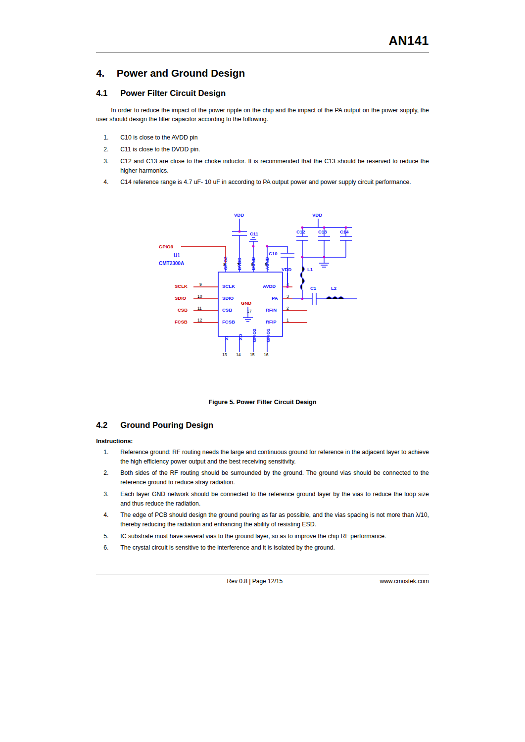AN141
4. Power and Ground Design
4.1 Power Filter Circuit Design
In order to reduce the impact of the power ripple on the chip and the impact of the PA output on the power supply, the user should design the filter capacitor according to the following.
C10 is close to the AVDD pin
C11 is close to the DVDD pin.
C12 and C13 are close to the choke inductor. It is recommended that the C13 should be reserved to reduce the higher harmonics.
C14 reference range is 4.7 uF- 10 uF in according to PA output power and power supply circuit performance.
GPIO3 DVDD DGND AGND 8 7 6 5 XI XO GPIO2 GPIO1 13 14 15 16 SCLK SDIO CSB FCSB SCLK SDIO CSB FCSB 9 10 11 12 AVDD PA RFIN RFIP 4 3 2 1 GND 17 U1 CMT2300A GPIO3 VDD C11 C10 VDD C12 C13 C14 L1 VDD C1 L2
Figure 5. Power Filter Circuit Design
4.2 Ground Pouring Design
Instructions:
Reference ground: RF routing needs the large and continuous ground for reference in the adjacent layer to achieve the high efficiency power output and the best receiving sensitivity.
Both sides of the RF routing should be surrounded by the ground. The ground vias should be connected to the reference ground to reduce stray radiation.
Each layer GND network should be connected to the reference ground layer by the vias to reduce the loop size and thus reduce the radiation.
The edge of PCB should design the ground pouring as far as possible, and the vias spacing is not more than λ/10, thereby reducing the radiation and enhancing the ability of resisting ESD.
IC substrate must have several vias to the ground layer, so as to improve the chip RF performance.
The crystal circuit is sensitive to the interference and it is isolated by the ground.
Rev 0.8 | Page 12/15
www.cmostek.com